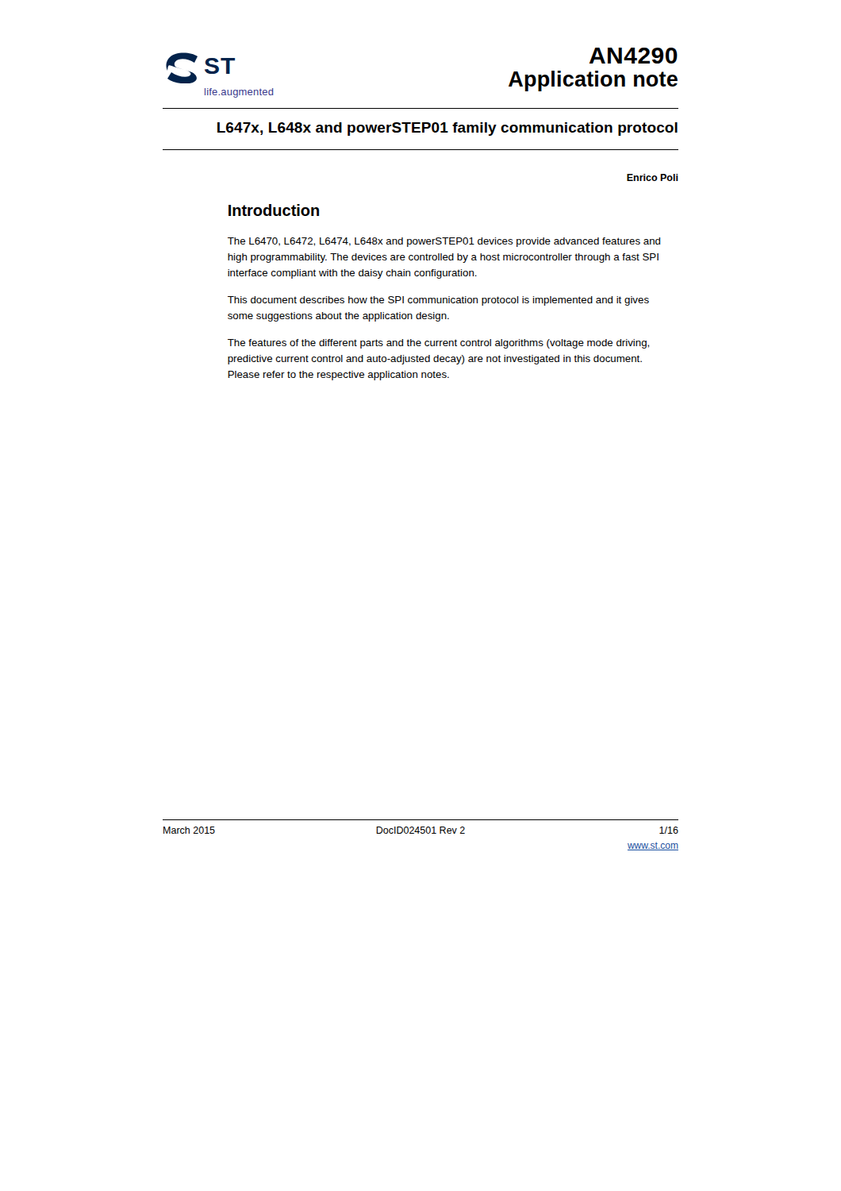ST
life.augmented
AN4290
Application note
L647x, L648x and powerSTEP01 family communication protocol
Enrico Poli
Introduction
The L6470, L6472, L6474, L648x and powerSTEP01 devices provide advanced features and high programmability. The devices are controlled by a host microcontroller through a fast SPI interface compliant with the daisy chain configuration.
This document describes how the SPI communication protocol is implemented and it gives some suggestions about the application design.
The features of the different parts and the current control algorithms (voltage mode driving, predictive current control and auto-adjusted decay) are not investigated in this document. Please refer to the respective application notes.
March 2015
DocID024501 Rev 2
1/16
www.st.com